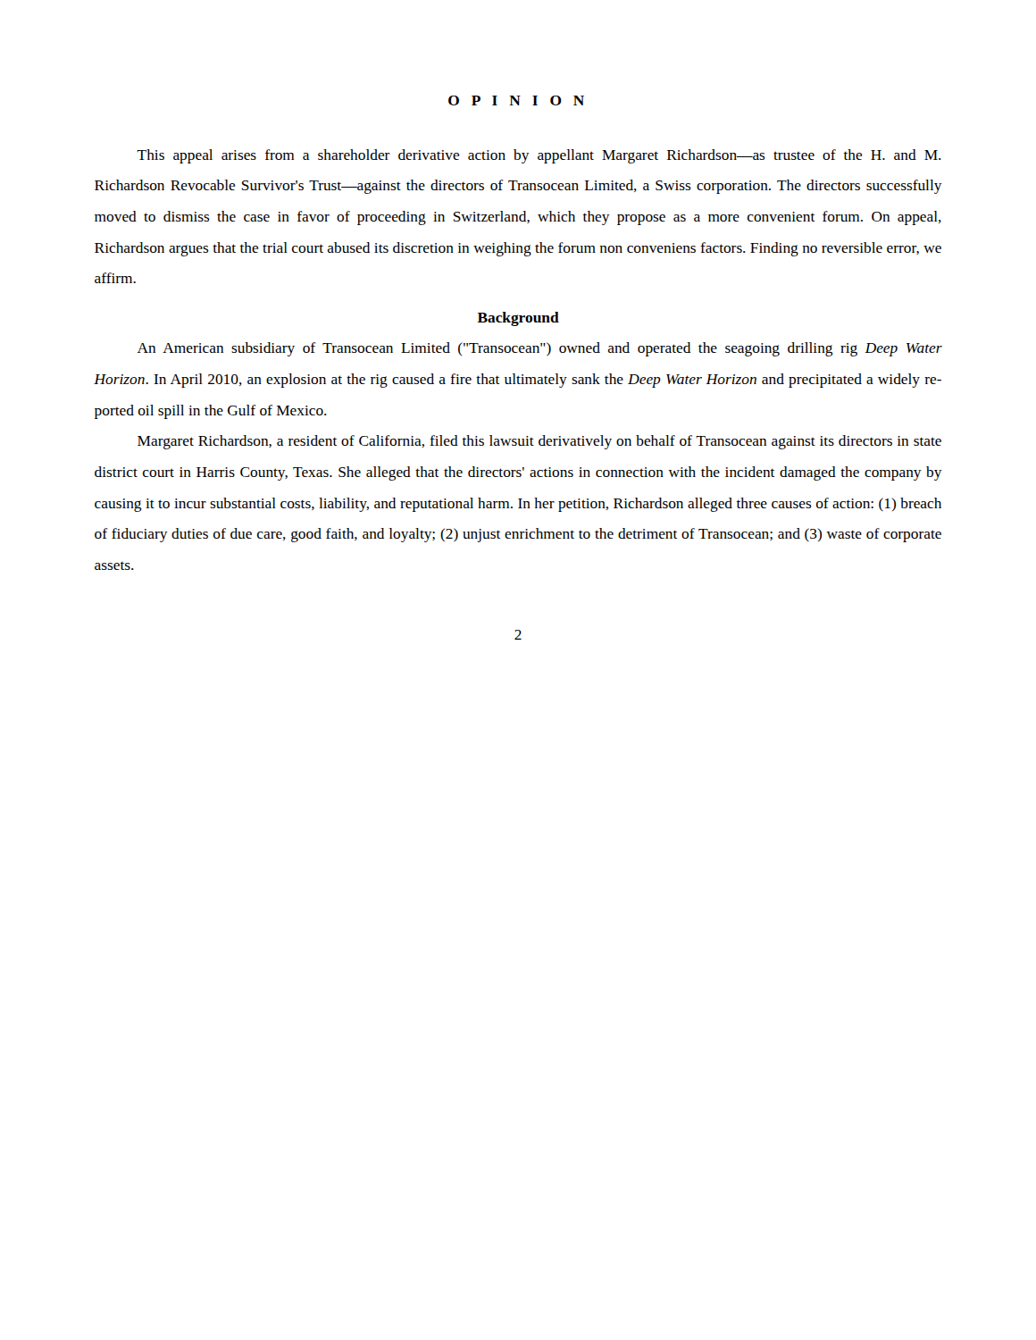O P I N I O N
This appeal arises from a shareholder derivative action by appellant Margaret Richardson—as trustee of the H. and M. Richardson Revocable Survivor's Trust—against the directors of Transocean Limited, a Swiss corporation. The directors successfully moved to dismiss the case in favor of proceeding in Switzerland, which they propose as a more convenient forum. On appeal, Richardson argues that the trial court abused its discretion in weighing the forum non conveniens factors. Finding no reversible error, we affirm.
Background
An American subsidiary of Transocean Limited ("Transocean") owned and operated the seagoing drilling rig Deep Water Horizon. In April 2010, an explosion at the rig caused a fire that ultimately sank the Deep Water Horizon and precipitated a widely reported oil spill in the Gulf of Mexico.
Margaret Richardson, a resident of California, filed this lawsuit derivatively on behalf of Transocean against its directors in state district court in Harris County, Texas. She alleged that the directors' actions in connection with the incident damaged the company by causing it to incur substantial costs, liability, and reputational harm. In her petition, Richardson alleged three causes of action: (1) breach of fiduciary duties of due care, good faith, and loyalty; (2) unjust enrichment to the detriment of Transocean; and (3) waste of corporate assets.
2